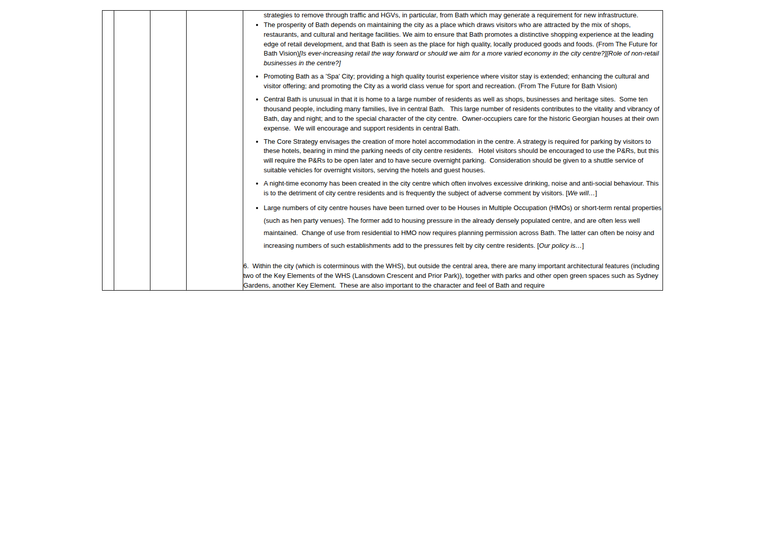| | | | | strategies to remove through traffic and HGVs, in particular, from Bath which may generate a requirement for new infrastructure. The prosperity of Bath depends on maintaining the city as a place which draws visitors who are attracted by the mix of shops, restaurants, and cultural and heritage facilities. We aim to ensure that Bath promotes a distinctive shopping experience at the leading edge of retail development, and that Bath is seen as the place for high quality, locally produced goods and foods. (From The Future for Bath Vision) [Is ever-increasing retail the way forward or should we aim for a more varied economy in the city centre?][Role of non-retail businesses in the centre?] Promoting Bath as a 'Spa' City; providing a high quality tourist experience where visitor stay is extended; enhancing the cultural and visitor offering; and promoting the City as a world class venue for sport and recreation. (From The Future for Bath Vision) Central Bath is unusual in that it is home to a large number of residents as well as shops, businesses and heritage sites. Some ten thousand people, including many families, live in central Bath. This large number of residents contributes to the vitality and vibrancy of Bath, day and night; and to the special character of the city centre. Owner-occupiers care for the historic Georgian houses at their own expense. We will encourage and support residents in central Bath. The Core Strategy envisages the creation of more hotel accommodation in the centre. A strategy is required for parking by visitors to these hotels, bearing in mind the parking needs of city centre residents. Hotel visitors should be encouraged to use the P&Rs, but this will require the P&Rs to be open later and to have secure overnight parking. Consideration should be given to a shuttle service of suitable vehicles for overnight visitors, serving the hotels and guest houses. A night-time economy has been created in the city centre which often involves excessive drinking, noise and anti-social behaviour. This is to the detriment of city centre residents and is frequently the subject of adverse comment by visitors. [ We will… ] Large numbers of city centre houses have been turned over to be Houses in Multiple Occupation (HMOs) or short-term rental properties (such as hen party venues). The former add to housing pressure in the already densely populated centre, and are often less well maintained. Change of use from residential to HMO now requires planning permission across Bath. The latter can often be noisy and increasing numbers of such establishments add to the pressures felt by city centre residents. [ Our policy is… ] 6. Within the city (which is coterminous with the WHS), but outside the central area, there are many important architectural features (including two of the Key Elements of the WHS (Lansdown Crescent and Prior Park)), together with parks and other open green spaces such as Sydney Gardens, another Key Element. These are also important to the character and feel of Bath and require |